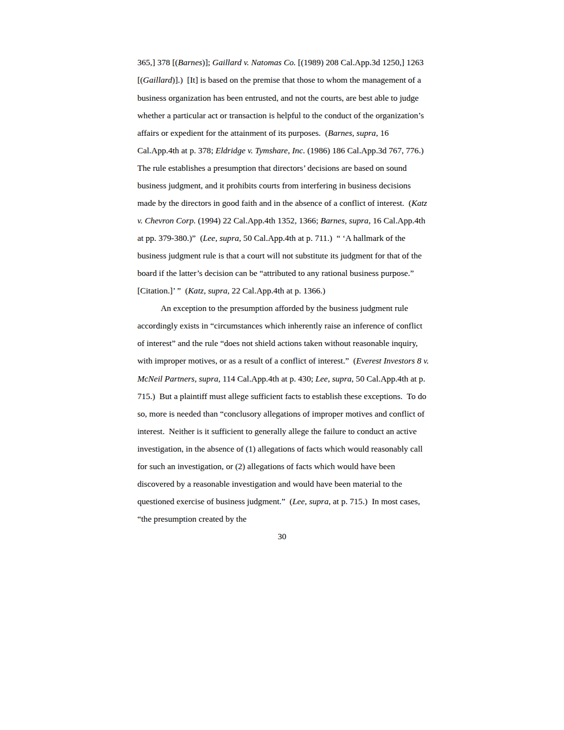365,] 378 [(Barnes)]; Gaillard v. Natomas Co. [(1989) 208 Cal.App.3d 1250,] 1263 [(Gaillard)].) [It] is based on the premise that those to whom the management of a business organization has been entrusted, and not the courts, are best able to judge whether a particular act or transaction is helpful to the conduct of the organization’s affairs or expedient for the attainment of its purposes. (Barnes, supra, 16 Cal.App.4th at p. 378; Eldridge v. Tymshare, Inc. (1986) 186 Cal.App.3d 767, 776.) The rule establishes a presumption that directors’ decisions are based on sound business judgment, and it prohibits courts from interfering in business decisions made by the directors in good faith and in the absence of a conflict of interest. (Katz v. Chevron Corp. (1994) 22 Cal.App.4th 1352, 1366; Barnes, supra, 16 Cal.App.4th at pp. 379-380.)” (Lee, supra, 50 Cal.App.4th at p. 711.) “ ‘A hallmark of the business judgment rule is that a court will not substitute its judgment for that of the board if the latter’s decision can be “attributed to any rational business purpose.” [Citation.]’ ” (Katz, supra, 22 Cal.App.4th at p. 1366.)
An exception to the presumption afforded by the business judgment rule accordingly exists in “circumstances which inherently raise an inference of conflict of interest” and the rule “does not shield actions taken without reasonable inquiry, with improper motives, or as a result of a conflict of interest.” (Everest Investors 8 v. McNeil Partners, supra, 114 Cal.App.4th at p. 430; Lee, supra, 50 Cal.App.4th at p. 715.) But a plaintiff must allege sufficient facts to establish these exceptions. To do so, more is needed than “conclusory allegations of improper motives and conflict of interest. Neither is it sufficient to generally allege the failure to conduct an active investigation, in the absence of (1) allegations of facts which would reasonably call for such an investigation, or (2) allegations of facts which would have been discovered by a reasonable investigation and would have been material to the questioned exercise of business judgment.” (Lee, supra, at p. 715.) In most cases, “the presumption created by the
30